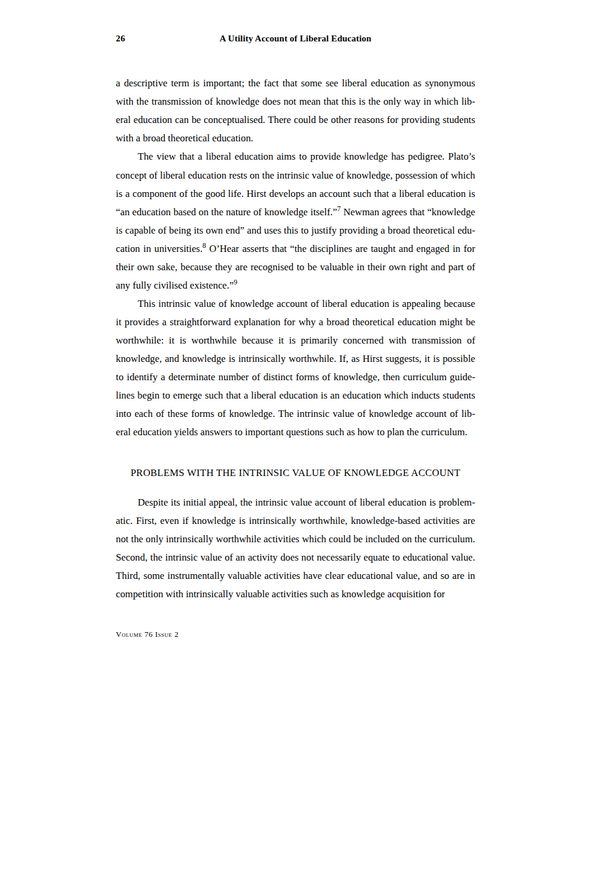26
A Utility Account of Liberal Education
a descriptive term is important; the fact that some see liberal education as synonymous with the transmission of knowledge does not mean that this is the only way in which liberal education can be conceptualised. There could be other reasons for providing students with a broad theoretical education.
The view that a liberal education aims to provide knowledge has pedigree. Plato’s concept of liberal education rests on the intrinsic value of knowledge, possession of which is a component of the good life. Hirst develops an account such that a liberal education is “an education based on the nature of knowledge itself.”7 Newman agrees that “knowledge is capable of being its own end” and uses this to justify providing a broad theoretical education in universities.8 O’Hear asserts that “the disciplines are taught and engaged in for their own sake, because they are recognised to be valuable in their own right and part of any fully civilised existence.”9
This intrinsic value of knowledge account of liberal education is appealing because it provides a straightforward explanation for why a broad theoretical education might be worthwhile: it is worthwhile because it is primarily concerned with transmission of knowledge, and knowledge is intrinsically worthwhile. If, as Hirst suggests, it is possible to identify a determinate number of distinct forms of knowledge, then curriculum guidelines begin to emerge such that a liberal education is an education which inducts students into each of these forms of knowledge. The intrinsic value of knowledge account of liberal education yields answers to important questions such as how to plan the curriculum.
Problems with the Intrinsic Value of Knowledge Account
Despite its initial appeal, the intrinsic value account of liberal education is problematic. First, even if knowledge is intrinsically worthwhile, knowledge-based activities are not the only intrinsically worthwhile activities which could be included on the curriculum. Second, the intrinsic value of an activity does not necessarily equate to educational value. Third, some instrumentally valuable activities have clear educational value, and so are in competition with intrinsically valuable activities such as knowledge acquisition for
Volume 76 Issue 2